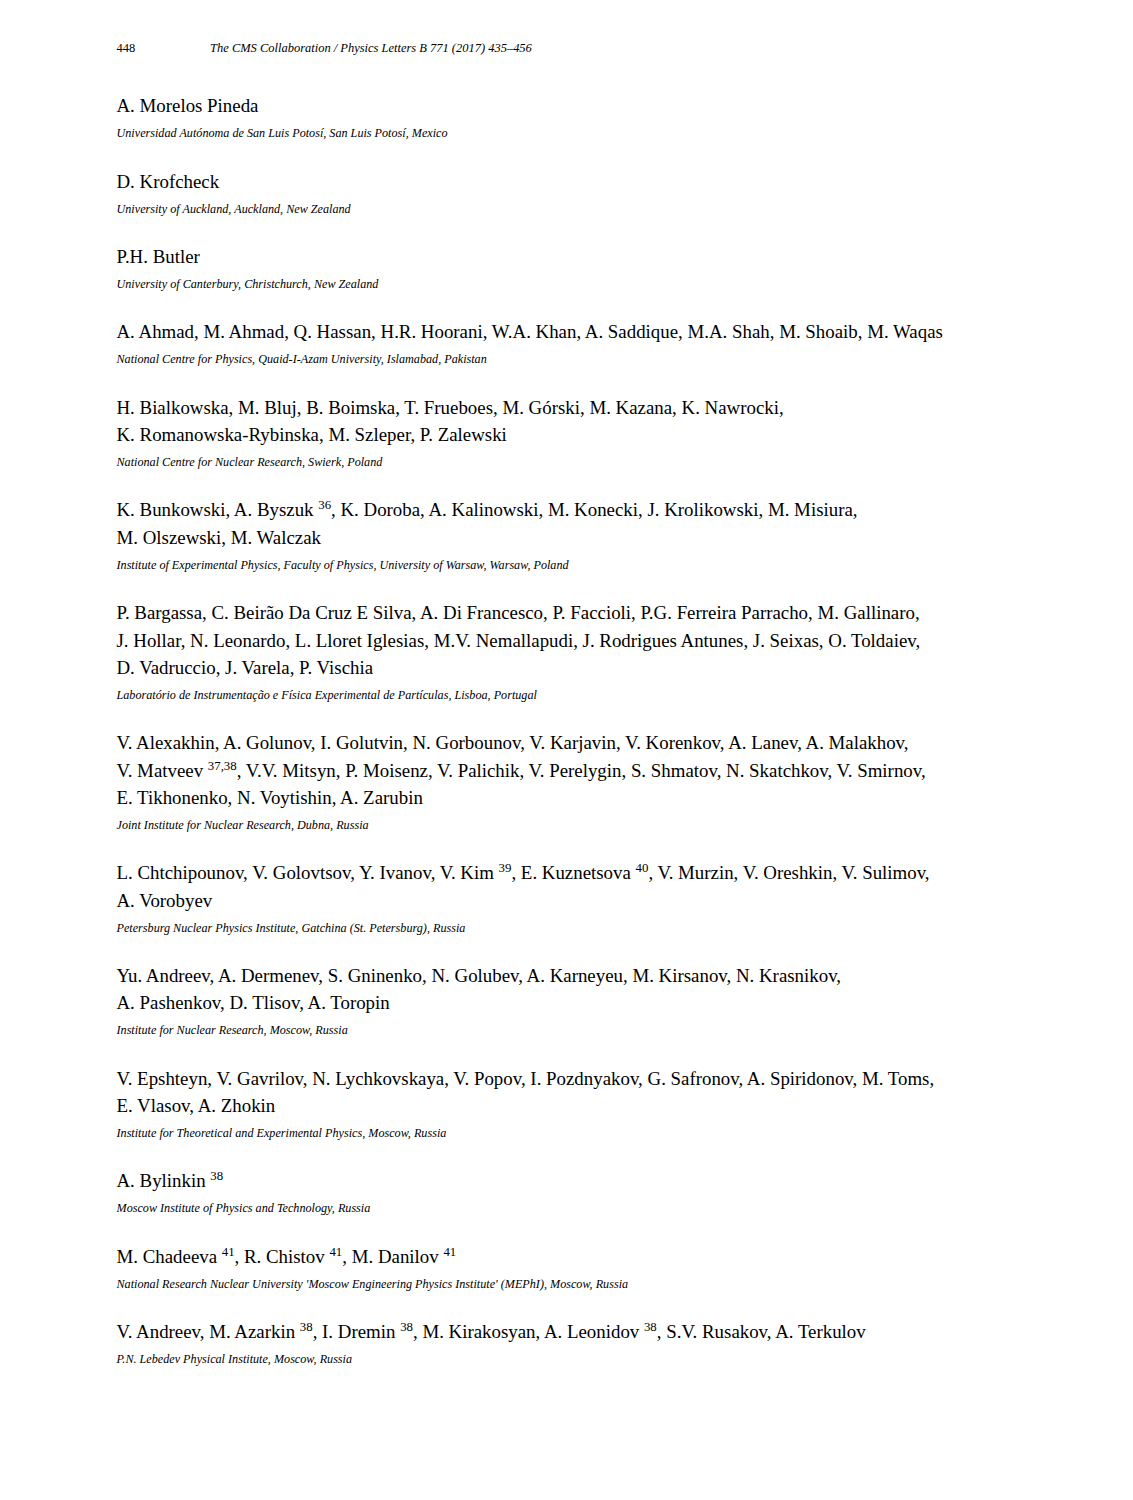448 The CMS Collaboration / Physics Letters B 771 (2017) 435–456
A. Morelos Pineda
Universidad Autónoma de San Luis Potosí, San Luis Potosí, Mexico
D. Krofcheck
University of Auckland, Auckland, New Zealand
P.H. Butler
University of Canterbury, Christchurch, New Zealand
A. Ahmad, M. Ahmad, Q. Hassan, H.R. Hoorani, W.A. Khan, A. Saddique, M.A. Shah, M. Shoaib, M. Waqas
National Centre for Physics, Quaid-I-Azam University, Islamabad, Pakistan
H. Bialkowska, M. Bluj, B. Boimska, T. Frueboes, M. Górski, M. Kazana, K. Nawrocki,
K. Romanowska-Rybinska, M. Szleper, P. Zalewski
National Centre for Nuclear Research, Swierk, Poland
K. Bunkowski, A. Byszuk 36, K. Doroba, A. Kalinowski, M. Konecki, J. Krolikowski, M. Misiura,
M. Olszewski, M. Walczak
Institute of Experimental Physics, Faculty of Physics, University of Warsaw, Warsaw, Poland
P. Bargassa, C. Beirão Da Cruz E Silva, A. Di Francesco, P. Faccioli, P.G. Ferreira Parracho, M. Gallinaro,
J. Hollar, N. Leonardo, L. Lloret Iglesias, M.V. Nemallapudi, J. Rodrigues Antunes, J. Seixas, O. Toldaiev,
D. Vadruccio, J. Varela, P. Vischia
Laboratório de Instrumentação e Física Experimental de Partículas, Lisboa, Portugal
V. Alexakhin, A. Golunov, I. Golutvin, N. Gorbounov, V. Karjavin, V. Korenkov, A. Lanev, A. Malakhov,
V. Matveev 37,38, V.V. Mitsyn, P. Moisenz, V. Palichik, V. Perelygin, S. Shmatov, N. Skatchkov, V. Smirnov,
E. Tikhonenko, N. Voytishin, A. Zarubin
Joint Institute for Nuclear Research, Dubna, Russia
L. Chtchipounov, V. Golovtsov, Y. Ivanov, V. Kim 39, E. Kuznetsova 40, V. Murzin, V. Oreshkin, V. Sulimov,
A. Vorobyev
Petersburg Nuclear Physics Institute, Gatchina (St. Petersburg), Russia
Yu. Andreev, A. Dermenev, S. Gninenko, N. Golubev, A. Karneyeu, M. Kirsanov, N. Krasnikov,
A. Pashenkov, D. Tlisov, A. Toropin
Institute for Nuclear Research, Moscow, Russia
V. Epshteyn, V. Gavrilov, N. Lychkovskaya, V. Popov, I. Pozdnyakov, G. Safronov, A. Spiridonov, M. Toms,
E. Vlasov, A. Zhokin
Institute for Theoretical and Experimental Physics, Moscow, Russia
A. Bylinkin 38
Moscow Institute of Physics and Technology, Russia
M. Chadeeva 41, R. Chistov 41, M. Danilov 41
National Research Nuclear University 'Moscow Engineering Physics Institute' (MEPhI), Moscow, Russia
V. Andreev, M. Azarkin 38, I. Dremin 38, M. Kirakosyan, A. Leonidov 38, S.V. Rusakov, A. Terkulov
P.N. Lebedev Physical Institute, Moscow, Russia